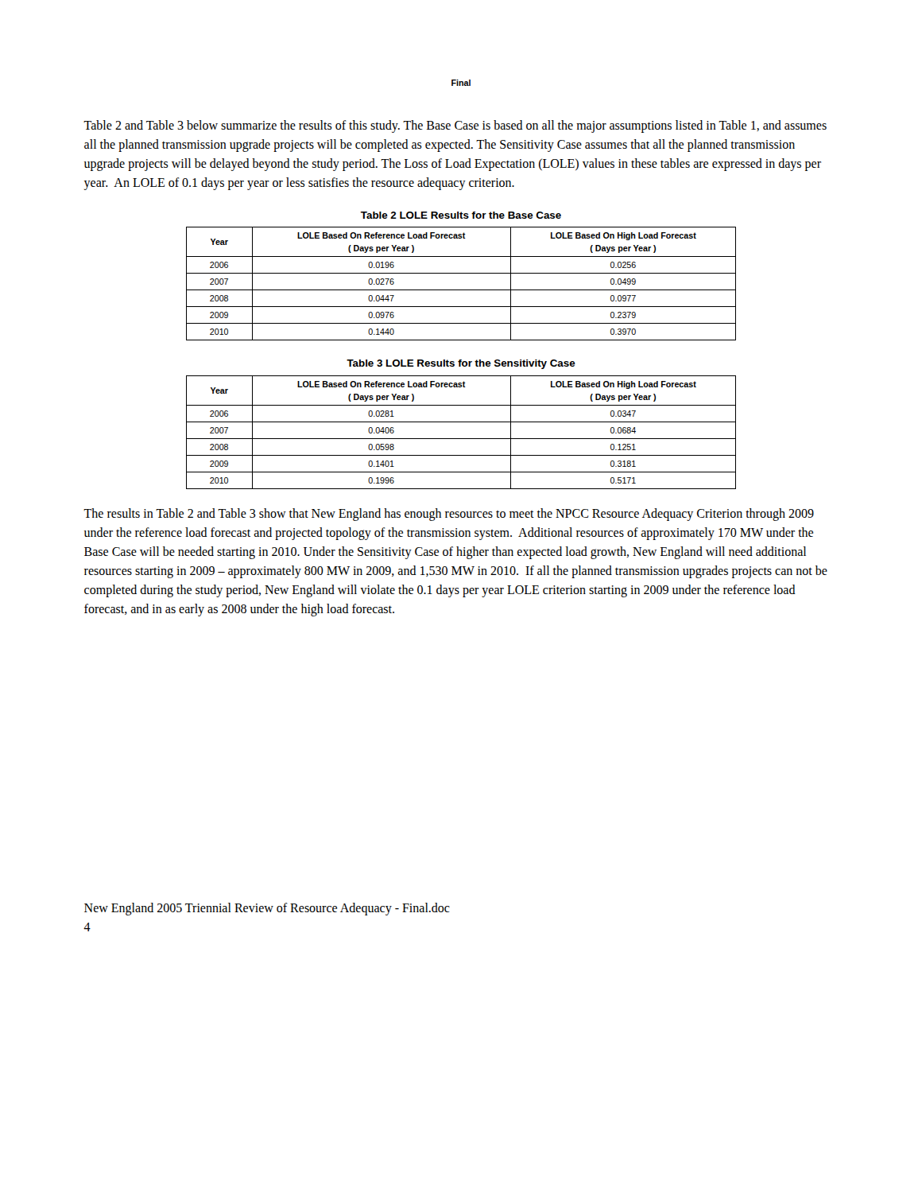Final
Table 2 and Table 3 below summarize the results of this study. The Base Case is based on all the major assumptions listed in Table 1, and assumes all the planned transmission upgrade projects will be completed as expected. The Sensitivity Case assumes that all the planned transmission upgrade projects will be delayed beyond the study period. The Loss of Load Expectation (LOLE) values in these tables are expressed in days per year. An LOLE of 0.1 days per year or less satisfies the resource adequacy criterion.
Table 2 LOLE Results for the Base Case
| Year | LOLE Based On Reference Load Forecast ( Days per Year ) | LOLE Based On High Load Forecast ( Days per Year ) |
| --- | --- | --- |
| 2006 | 0.0196 | 0.0256 |
| 2007 | 0.0276 | 0.0499 |
| 2008 | 0.0447 | 0.0977 |
| 2009 | 0.0976 | 0.2379 |
| 2010 | 0.1440 | 0.3970 |
Table 3 LOLE Results for the Sensitivity Case
| Year | LOLE Based On Reference Load Forecast ( Days per Year ) | LOLE Based On High Load Forecast ( Days per Year ) |
| --- | --- | --- |
| 2006 | 0.0281 | 0.0347 |
| 2007 | 0.0406 | 0.0684 |
| 2008 | 0.0598 | 0.1251 |
| 2009 | 0.1401 | 0.3181 |
| 2010 | 0.1996 | 0.5171 |
The results in Table 2 and Table 3 show that New England has enough resources to meet the NPCC Resource Adequacy Criterion through 2009 under the reference load forecast and projected topology of the transmission system. Additional resources of approximately 170 MW under the Base Case will be needed starting in 2010. Under the Sensitivity Case of higher than expected load growth, New England will need additional resources starting in 2009 – approximately 800 MW in 2009, and 1,530 MW in 2010. If all the planned transmission upgrades projects can not be completed during the study period, New England will violate the 0.1 days per year LOLE criterion starting in 2009 under the reference load forecast, and in as early as 2008 under the high load forecast.
New England 2005 Triennial Review of Resource Adequacy - Final.doc
4